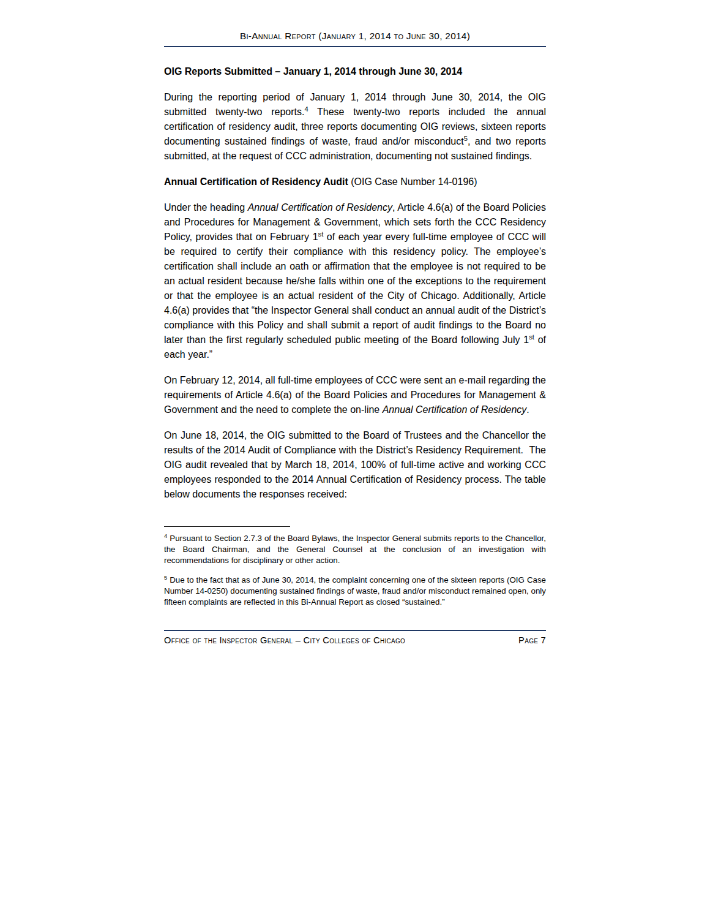Bi-Annual Report (January 1, 2014 to June 30, 2014)
OIG Reports Submitted – January 1, 2014 through June 30, 2014
During the reporting period of January 1, 2014 through June 30, 2014, the OIG submitted twenty-two reports.4 These twenty-two reports included the annual certification of residency audit, three reports documenting OIG reviews, sixteen reports documenting sustained findings of waste, fraud and/or misconduct5, and two reports submitted, at the request of CCC administration, documenting not sustained findings.
Annual Certification of Residency Audit (OIG Case Number 14-0196)
Under the heading Annual Certification of Residency, Article 4.6(a) of the Board Policies and Procedures for Management & Government, which sets forth the CCC Residency Policy, provides that on February 1st of each year every full-time employee of CCC will be required to certify their compliance with this residency policy. The employee’s certification shall include an oath or affirmation that the employee is not required to be an actual resident because he/she falls within one of the exceptions to the requirement or that the employee is an actual resident of the City of Chicago. Additionally, Article 4.6(a) provides that “the Inspector General shall conduct an annual audit of the District’s compliance with this Policy and shall submit a report of audit findings to the Board no later than the first regularly scheduled public meeting of the Board following July 1st of each year.”
On February 12, 2014, all full-time employees of CCC were sent an e-mail regarding the requirements of Article 4.6(a) of the Board Policies and Procedures for Management & Government and the need to complete the on-line Annual Certification of Residency.
On June 18, 2014, the OIG submitted to the Board of Trustees and the Chancellor the results of the 2014 Audit of Compliance with the District’s Residency Requirement. The OIG audit revealed that by March 18, 2014, 100% of full-time active and working CCC employees responded to the 2014 Annual Certification of Residency process. The table below documents the responses received:
4 Pursuant to Section 2.7.3 of the Board Bylaws, the Inspector General submits reports to the Chancellor, the Board Chairman, and the General Counsel at the conclusion of an investigation with recommendations for disciplinary or other action.
5 Due to the fact that as of June 30, 2014, the complaint concerning one of the sixteen reports (OIG Case Number 14-0250) documenting sustained findings of waste, fraud and/or misconduct remained open, only fifteen complaints are reflected in this Bi-Annual Report as closed “sustained.”
Office of the Inspector General – City Colleges of Chicago Page 7